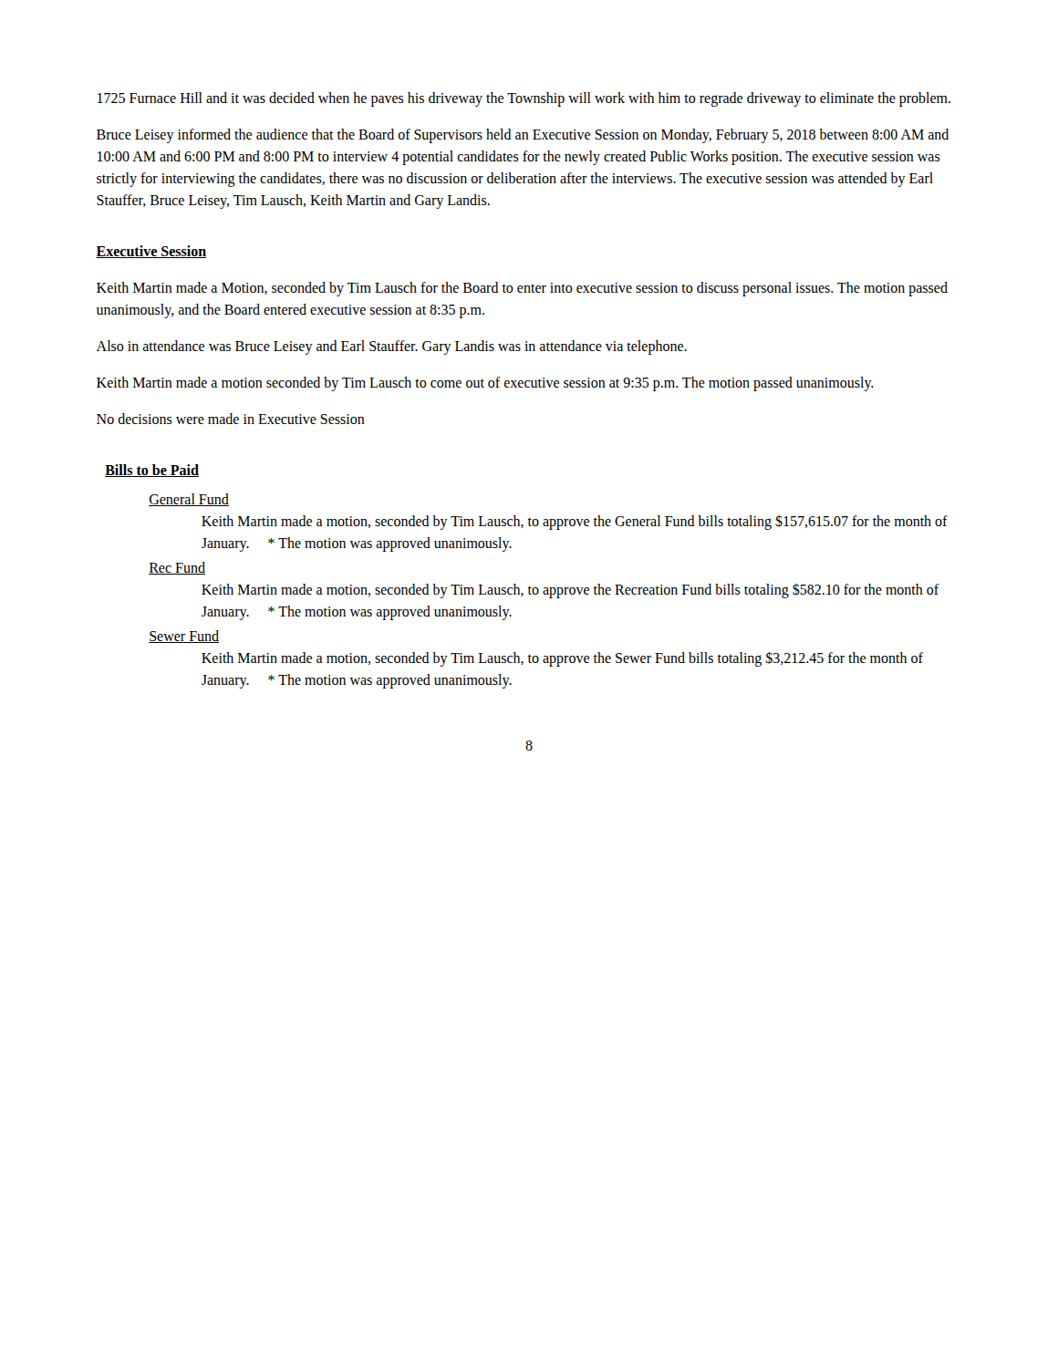1725 Furnace Hill and it was decided when he paves his driveway the Township will work with him to regrade driveway to eliminate the problem.
Bruce Leisey informed the audience that the Board of Supervisors held an Executive Session on Monday, February 5, 2018 between 8:00 AM and 10:00 AM and 6:00 PM and 8:00 PM to interview 4 potential candidates for the newly created Public Works position. The executive session was strictly for interviewing the candidates, there was no discussion or deliberation after the interviews. The executive session was attended by Earl Stauffer, Bruce Leisey, Tim Lausch, Keith Martin and Gary Landis.
Executive Session
Keith Martin made a Motion, seconded by Tim Lausch for the Board to enter into executive session to discuss personal issues. The motion passed unanimously, and the Board entered executive session at 8:35 p.m.
Also in attendance was Bruce Leisey and Earl Stauffer. Gary Landis was in attendance via telephone.
Keith Martin made a motion seconded by Tim Lausch to come out of executive session at 9:35 p.m. The motion passed unanimously.
No decisions were made in Executive Session
Bills to be Paid
General Fund
Keith Martin made a motion, seconded by Tim Lausch, to approve the General Fund bills totaling $157,615.07 for the month of January. * The motion was approved unanimously.
Rec Fund
Keith Martin made a motion, seconded by Tim Lausch, to approve the Recreation Fund bills totaling $582.10 for the month of January. * The motion was approved unanimously.
Sewer Fund
Keith Martin made a motion, seconded by Tim Lausch, to approve the Sewer Fund bills totaling $3,212.45 for the month of January. * The motion was approved unanimously.
8